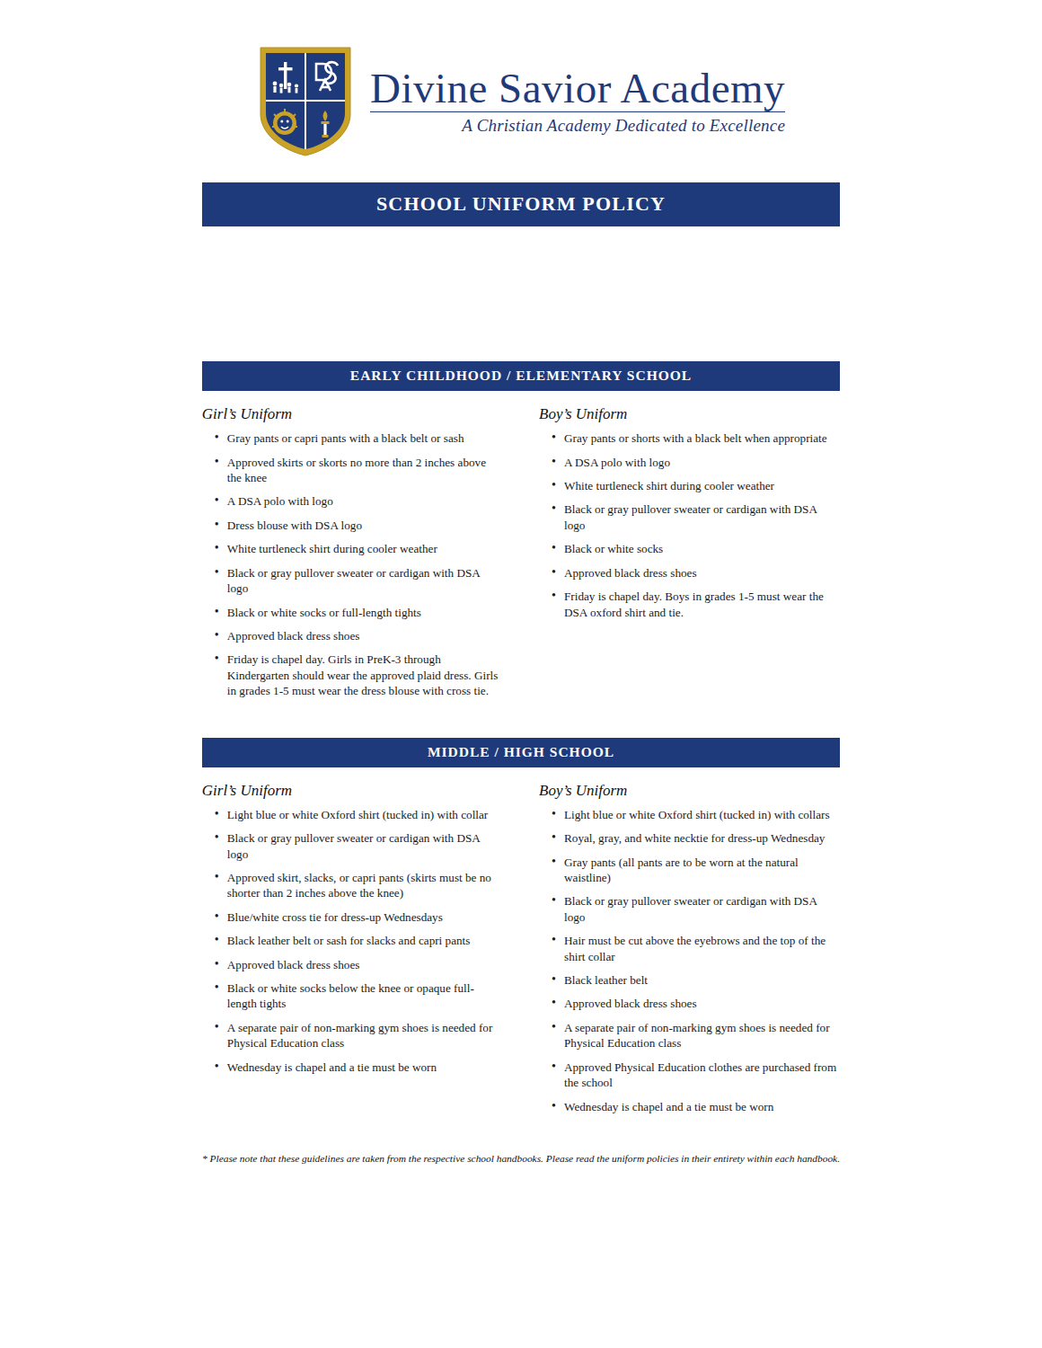Divine Savior Academy
A Christian Academy Dedicated to Excellence
SCHOOL UNIFORM POLICY
EARLY CHILDHOOD / ELEMENTARY SCHOOL
Girl’s Uniform
Gray pants or capri pants with a black belt or sash
Approved skirts or skorts no more than 2 inches above the knee
A DSA polo with logo
Dress blouse with DSA logo
White turtleneck shirt during cooler weather
Black or gray pullover sweater or cardigan with DSA logo
Black or white socks or full-length tights
Approved black dress shoes
Friday is chapel day. Girls in PreK-3 through Kindergarten should wear the approved plaid dress. Girls in grades 1-5 must wear the dress blouse with cross tie.
Boy’s Uniform
Gray pants or shorts with a black belt when appropriate
A DSA polo with logo
White turtleneck shirt during cooler weather
Black or gray pullover sweater or cardigan with DSA logo
Black or white socks
Approved black dress shoes
Friday is chapel day. Boys in grades 1-5 must wear the DSA oxford shirt and tie.
MIDDLE / HIGH SCHOOL
Girl’s Uniform
Light blue or white Oxford shirt (tucked in) with collar
Black or gray pullover sweater or cardigan with DSA logo
Approved skirt, slacks, or capri pants (skirts must be no shorter than 2 inches above the knee)
Blue/white cross tie for dress-up Wednesdays
Black leather belt or sash for slacks and capri pants
Approved black dress shoes
Black or white socks below the knee or opaque full-length tights
A separate pair of non-marking gym shoes is needed for Physical Education class
Wednesday is chapel and a tie must be worn
Boy’s Uniform
Light blue or white Oxford shirt (tucked in) with collars
Royal, gray, and white necktie for dress-up Wednesday
Gray pants (all pants are to be worn at the natural waistline)
Black or gray pullover sweater or cardigan with DSA logo
Hair must be cut above the eyebrows and the top of the shirt collar
Black leather belt
Approved black dress shoes
A separate pair of non-marking gym shoes is needed for Physical Education class
Approved Physical Education clothes are purchased from the school
Wednesday is chapel and a tie must be worn
* Please note that these guidelines are taken from the respective school handbooks. Please read the uniform policies in their entirety within each handbook.